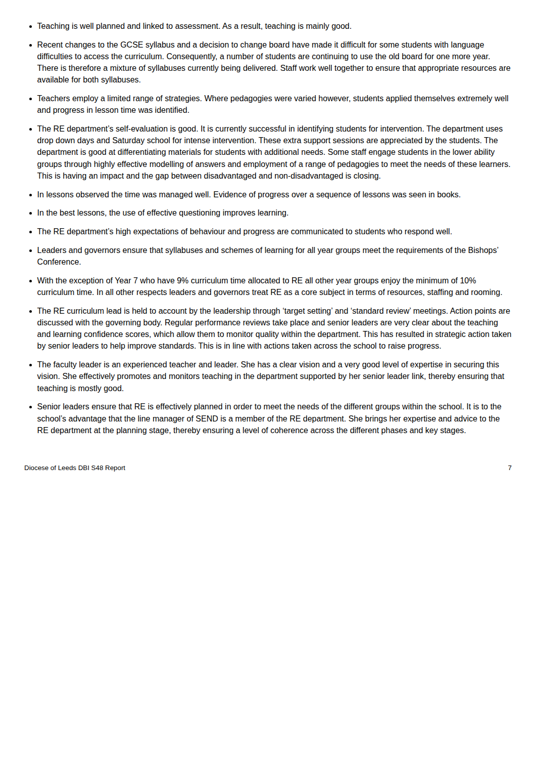Teaching is well planned and linked to assessment. As a result, teaching is mainly good.
Recent changes to the GCSE syllabus and a decision to change board have made it difficult for some students with language difficulties to access the curriculum. Consequently, a number of students are continuing to use the old board for one more year. There is therefore a mixture of syllabuses currently being delivered. Staff work well together to ensure that appropriate resources are available for both syllabuses.
Teachers employ a limited range of strategies. Where pedagogies were varied however, students applied themselves extremely well and progress in lesson time was identified.
The RE department’s self-evaluation is good. It is currently successful in identifying students for intervention. The department uses drop down days and Saturday school for intense intervention. These extra support sessions are appreciated by the students. The department is good at differentiating materials for students with additional needs. Some staff engage students in the lower ability groups through highly effective modelling of answers and employment of a range of pedagogies to meet the needs of these learners. This is having an impact and the gap between disadvantaged and non-disadvantaged is closing.
In lessons observed the time was managed well. Evidence of progress over a sequence of lessons was seen in books.
In the best lessons, the use of effective questioning improves learning.
The RE department’s high expectations of behaviour and progress are communicated to students who respond well.
Leaders and governors ensure that syllabuses and schemes of learning for all year groups meet the requirements of the Bishops’ Conference.
With the exception of Year 7 who have 9% curriculum time allocated to RE all other year groups enjoy the minimum of 10% curriculum time. In all other respects leaders and governors treat RE as a core subject in terms of resources, staffing and rooming.
The RE curriculum lead is held to account by the leadership through ‘target setting’ and ‘standard review’ meetings. Action points are discussed with the governing body. Regular performance reviews take place and senior leaders are very clear about the teaching and learning confidence scores, which allow them to monitor quality within the department. This has resulted in strategic action taken by senior leaders to help improve standards. This is in line with actions taken across the school to raise progress.
The faculty leader is an experienced teacher and leader. She has a clear vision and a very good level of expertise in securing this vision. She effectively promotes and monitors teaching in the department supported by her senior leader link, thereby ensuring that teaching is mostly good.
Senior leaders ensure that RE is effectively planned in order to meet the needs of the different groups within the school. It is to the school’s advantage that the line manager of SEND is a member of the RE department. She brings her expertise and advice to the RE department at the planning stage, thereby ensuring a level of coherence across the different phases and key stages.
Diocese of Leeds DBI S48 Report 7